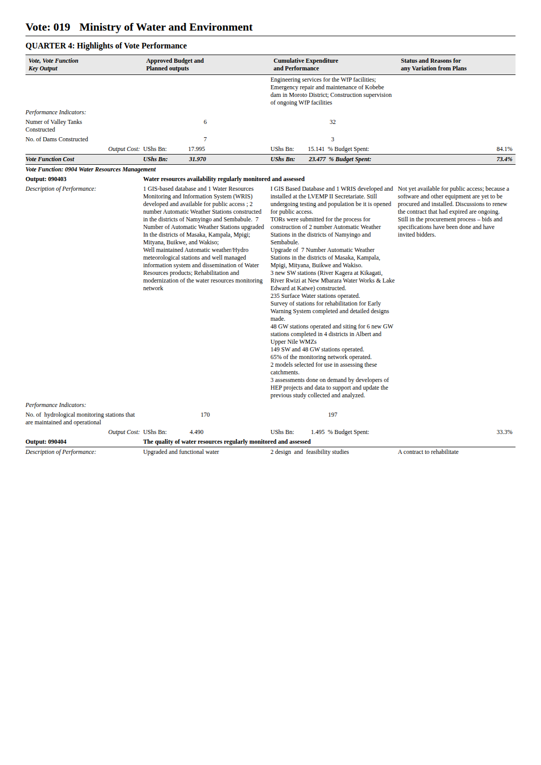Vote: 019 Ministry of Water and Environment
QUARTER 4: Highlights of Vote Performance
| Vote, Vote Function Key Output | Approved Budget and Planned outputs | Cumulative Expenditure and Performance | Status and Reasons for any Variation from Plans |
| --- | --- | --- | --- |
| | | Engineering services for the WfP facilities; Emergency repair and maintenance of Kobebe dam in Moroto District; Construction supervision of ongoing WfP facilities | |
| Performance Indicators: | | | |
| Numer of Valley Tanks Constructed | 6 | 32 | |
| No. of Dams Constructed | 7 | 3 | |
| Output Cost: | UShs Bn: 17.995 | UShs Bn: 15.141 % Budget Spent: | 84.1% |
| Vote Function Cost | UShs Bn: 31.970 | UShs Bn: 23.477 % Budget Spent: | 73.4% |
| Vote Function: 0904 Water Resources Management |
| Output: 090403 | Water resources availability regularly monitored and assessed |
| Description of Performance: | 1 GIS-based database and 1 Water Resources Monitoring and Information System (WRIS) developed and available for public access ; 2 number Automatic Weather Stations constructed in the districts of Namyingo and Sembabule. 7 Number of Automatic Weather Stations upgraded In the districts of Masaka, Kampala, Mpigi; Mityana, Buikwe, and Wakiso; Well maintained Automatic weather/Hydro meteorological stations and well managed information system and dissemination of Water Resources products; Rehabilitation and modernization of the water resources monitoring network | I GIS Based Database and 1 WRIS developed and installed at the LVEMP II Secretariate. Still undergoing testing and population be it is opened for public access. TORs were submitted for the process for construction of 2 number Automatic Weather Stations in the districts of Namyingo and Sembabule. Upgrade of 7 Number Automatic Weather Stations in the districts of Masaka, Kampala, Mpigi, Mityana, Buikwe and Wakiso. 3 new SW stations (River Kagera at Kikagati, River Rwizi at New Mbarara Water Works & Lake Edward at Katwe) constructed. 235 Surface Water stations operated. Survey of stations for rehabilitation for Early Warning System completed and detailed designs made. 48 GW stations operated and siting for 6 new GW stations completed in 4 districts in Albert and Upper Nile WMZs 149 SW and 48 GW stations operated. 65% of the monitoring network operated. 2 models selected for use in assessing these catchments. 3 assessments done on demand by developers of HEP projects and data to support and update the previous study collected and analyzed. | Not yet available for public access; because a software and other equipment are yet to be procured and installed. Discussions to renew the contract that had expired are ongoing. Still in the procurement process – bids and specifications have been done and have invited bidders. |
| Performance Indicators: | | | |
| No. of hydrological monitoring stations that are maintained and operational | 170 | 197 | |
| Output Cost: | UShs Bn: 4.490 | UShs Bn: 1.495 % Budget Spent: | 33.3% |
| Output: 090404 | The quality of water resources regularly monitored and assessed |
| Description of Performance: | Upgraded and functional water | 2 design and feasibility studies | A contract to rehabilitate |